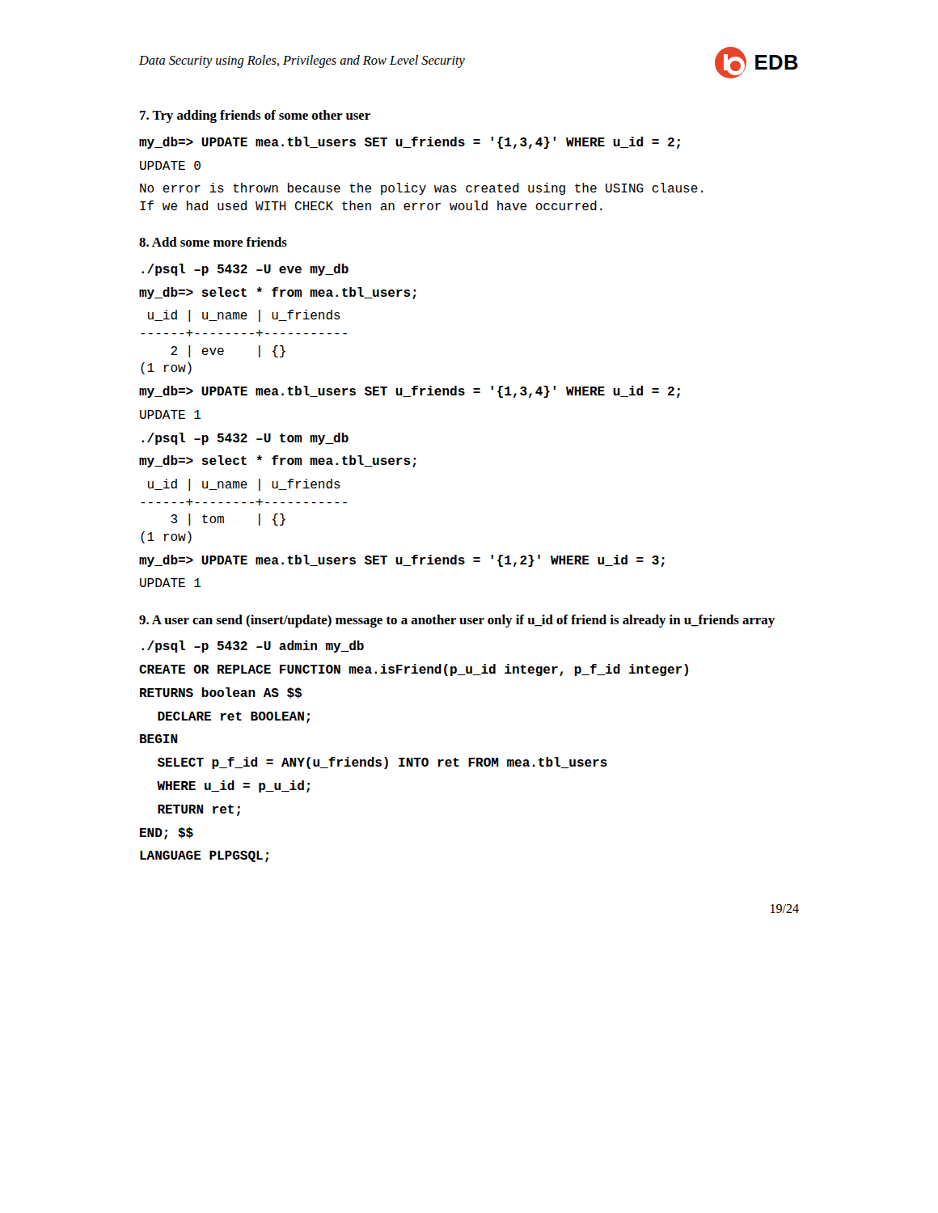Data Security using Roles, Privileges and Row Level Security
EDB
7. Try adding friends of some other user
my_db=> UPDATE mea.tbl_users SET u_friends = '{1,3,4}' WHERE u_id = 2;
UPDATE 0
No error is thrown because the policy was created using the USING clause. If we had used WITH CHECK then an error would have occurred.
8. Add some more friends
./psql –p 5432 –U eve my_db
my_db=> select * from mea.tbl_users;
u_id | u_name | u_friends ------+--------+----------- 2 | eve | {} (1 row)
my_db=> UPDATE mea.tbl_users SET u_friends = '{1,3,4}' WHERE u_id = 2;
UPDATE 1
./psql –p 5432 –U tom my_db
my_db=> select * from mea.tbl_users;
u_id | u_name | u_friends ------+--------+----------- 3 | tom | {} (1 row)
my_db=> UPDATE mea.tbl_users SET u_friends = '{1,2}' WHERE u_id = 3;
UPDATE 1
9. A user can send (insert/update) message to a another user only if u_id of friend is already in u_friends array
./psql –p 5432 –U admin my_db
CREATE OR REPLACE FUNCTION mea.isFriend(p_u_id integer, p_f_id integer)
RETURNS boolean AS $$
DECLARE ret BOOLEAN;
BEGIN
SELECT p_f_id = ANY(u_friends) INTO ret FROM mea.tbl_users
WHERE u_id = p_u_id;
RETURN ret;
END; $$
LANGUAGE PLPGSQL;
19/24